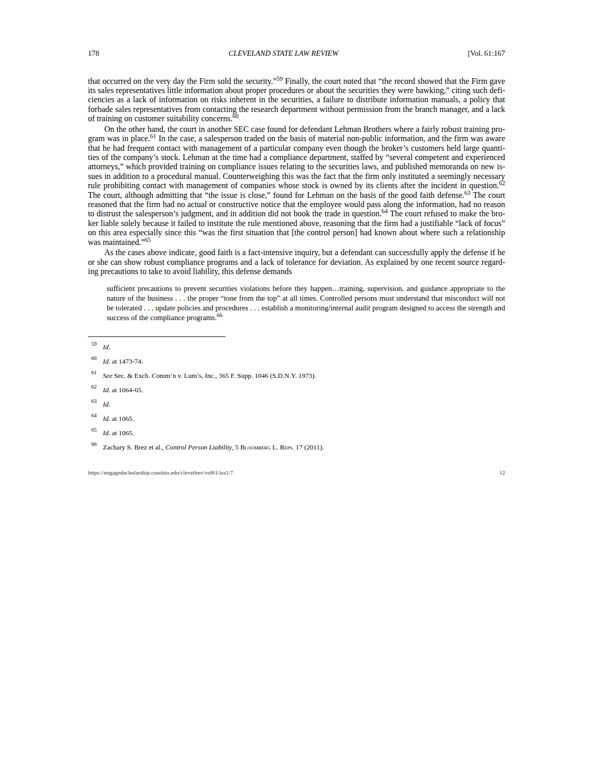178 CLEVELAND STATE LAW REVIEW [Vol. 61:167
that occurred on the very day the Firm sold the security.”59 Finally, the court noted that “the record showed that the Firm gave its sales representatives little information about proper procedures or about the securities they were hawking,” citing such deficiencies as a lack of information on risks inherent in the securities, a failure to distribute information manuals, a policy that forbade sales representatives from contacting the research department without permission from the branch manager, and a lack of training on customer suitability concerns.60
On the other hand, the court in another SEC case found for defendant Lehman Brothers where a fairly robust training program was in place.61 In the case, a salesperson traded on the basis of material non-public information, and the firm was aware that he had frequent contact with management of a particular company even though the broker’s customers held large quantities of the company’s stock. Lehman at the time had a compliance department, staffed by “several competent and experienced attorneys,” which provided training on compliance issues relating to the securities laws, and published memoranda on new issues in addition to a procedural manual. Counterweighing this was the fact that the firm only instituted a seemingly necessary rule prohibiting contact with management of companies whose stock is owned by its clients after the incident in question.62 The court, although admitting that “the issue is close,” found for Lehman on the basis of the good faith defense.63 The court reasoned that the firm had no actual or constructive notice that the employee would pass along the information, had no reason to distrust the salesperson’s judgment, and in addition did not book the trade in question.64 The court refused to make the broker liable solely because it failed to institute the rule mentioned above, reasoning that the firm had a justifiable “lack of focus” on this area especially since this “was the first situation that [the control person] had known about where such a relationship was maintained.”65
As the cases above indicate, good faith is a fact-intensive inquiry, but a defendant can successfully apply the defense if he or she can show robust compliance programs and a lack of tolerance for deviation. As explained by one recent source regarding precautions to take to avoid liability, this defense demands
sufficient precautions to prevent securities violations before they happen…training, supervision, and guidance appropriate to the nature of the business . . . the proper “tone from the top” at all times. Controlled persons must understand that misconduct will not be tolerated . . . update policies and procedures . . . establish a monitoring/internal audit program designed to access the strength and success of the compliance programs.66
Id.
Id. at 1473-74.
See Sec. & Exch. Comm’n v. Lum’s, Inc., 365 F. Supp. 1046 (S.D.N.Y. 1973).
Id. at 1064-65.
Id.
Id. at 1065.
Id. at 1065.
Zachary S. Brez et al., Control Person Liability, 5 Bloomberg L. Reps. 17 (2011).
https://engagedscholarship.csuohio.edu/clevstlrev/vol61/iss1/7 12